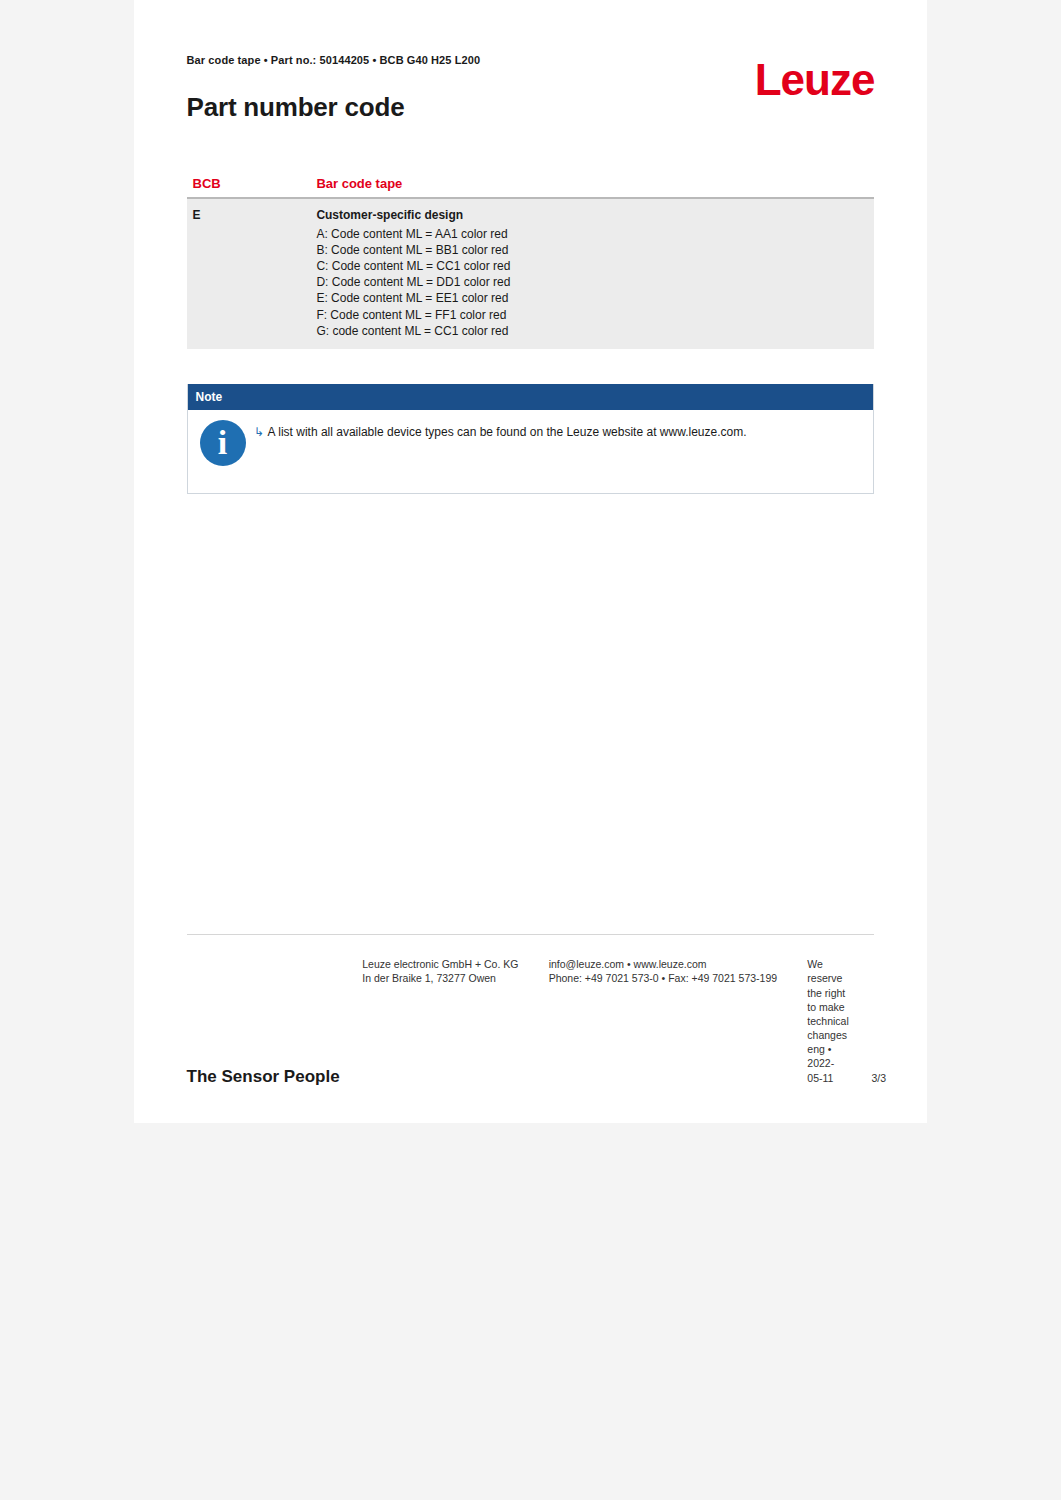Bar code tape • Part no.: 50144205 • BCB G40 H25 L200
Part number code
Leuze
| BCB | Bar code tape |
| --- | --- |
| E | Customer-specific design A: Code content ML = AA1 color red B: Code content ML = BB1 color red C: Code content ML = CC1 color red D: Code content ML = DD1 color red E: Code content ML = EE1 color red F: Code content ML = FF1 color red G: code content ML = CC1 color red |
Note
i
↳A list with all available device types can be found on the Leuze website at www.leuze.com.
The Sensor People
Leuze electronic GmbH + Co. KG
In der Braike 1, 73277 Owen
info@leuze.com • www.leuze.com
Phone: +49 7021 573-0 • Fax: +49 7021 573-199
We reserve the right to make technical changes
eng • 2022-05-11
3/3